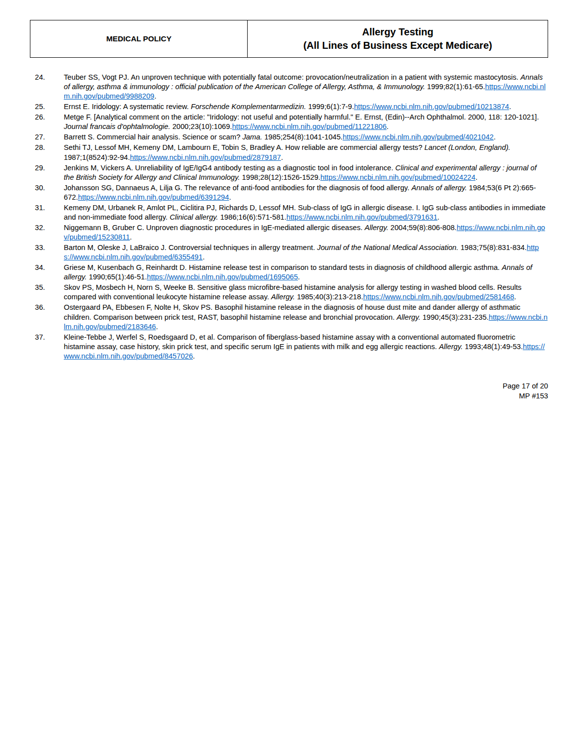| MEDICAL POLICY | Allergy Testing (All Lines of Business Except Medicare) |
Teuber SS, Vogt PJ. An unproven technique with potentially fatal outcome: provocation/neutralization in a patient with systemic mastocytosis. Annals of allergy, asthma & immunology : official publication of the American College of Allergy, Asthma, & Immunology. 1999;82(1):61-65.https://www.ncbi.nlm.nih.gov/pubmed/9988209.
Ernst E. Iridology: A systematic review. Forschende Komplementarmedizin. 1999;6(1):7-9.https://www.ncbi.nlm.nih.gov/pubmed/10213874.
Metge F. [Analytical comment on the article: "Iridology: not useful and potentially harmful." E. Ernst, (Edin)--Arch Ophthalmol. 2000, 118: 120-1021]. Journal francais d'ophtalmologie. 2000;23(10):1069.https://www.ncbi.nlm.nih.gov/pubmed/11221806.
Barrett S. Commercial hair analysis. Science or scam? Jama. 1985;254(8):1041-1045.https://www.ncbi.nlm.nih.gov/pubmed/4021042.
Sethi TJ, Lessof MH, Kemeny DM, Lambourn E, Tobin S, Bradley A. How reliable are commercial allergy tests? Lancet (London, England). 1987;1(8524):92-94.https://www.ncbi.nlm.nih.gov/pubmed/2879187.
Jenkins M, Vickers A. Unreliability of IgE/IgG4 antibody testing as a diagnostic tool in food intolerance. Clinical and experimental allergy : journal of the British Society for Allergy and Clinical Immunology. 1998;28(12):1526-1529.https://www.ncbi.nlm.nih.gov/pubmed/10024224.
Johansson SG, Dannaeus A, Lilja G. The relevance of anti-food antibodies for the diagnosis of food allergy. Annals of allergy. 1984;53(6 Pt 2):665-672.https://www.ncbi.nlm.nih.gov/pubmed/6391294.
Kemeny DM, Urbanek R, Amlot PL, Ciclitira PJ, Richards D, Lessof MH. Sub-class of IgG in allergic disease. I. IgG sub-class antibodies in immediate and non-immediate food allergy. Clinical allergy. 1986;16(6):571-581.https://www.ncbi.nlm.nih.gov/pubmed/3791631.
Niggemann B, Gruber C. Unproven diagnostic procedures in IgE-mediated allergic diseases. Allergy. 2004;59(8):806-808.https://www.ncbi.nlm.nih.gov/pubmed/15230811.
Barton M, Oleske J, LaBraico J. Controversial techniques in allergy treatment. Journal of the National Medical Association. 1983;75(8):831-834.https://www.ncbi.nlm.nih.gov/pubmed/6355491.
Griese M, Kusenbach G, Reinhardt D. Histamine release test in comparison to standard tests in diagnosis of childhood allergic asthma. Annals of allergy. 1990;65(1):46-51.https://www.ncbi.nlm.nih.gov/pubmed/1695065.
Skov PS, Mosbech H, Norn S, Weeke B. Sensitive glass microfibre-based histamine analysis for allergy testing in washed blood cells. Results compared with conventional leukocyte histamine release assay. Allergy. 1985;40(3):213-218.https://www.ncbi.nlm.nih.gov/pubmed/2581468.
Ostergaard PA, Ebbesen F, Nolte H, Skov PS. Basophil histamine release in the diagnosis of house dust mite and dander allergy of asthmatic children. Comparison between prick test, RAST, basophil histamine release and bronchial provocation. Allergy. 1990;45(3):231-235.https://www.ncbi.nlm.nih.gov/pubmed/2183646.
Kleine-Tebbe J, Werfel S, Roedsgaard D, et al. Comparison of fiberglass-based histamine assay with a conventional automated fluorometric histamine assay, case history, skin prick test, and specific serum IgE in patients with milk and egg allergic reactions. Allergy. 1993;48(1):49-53.https://www.ncbi.nlm.nih.gov/pubmed/8457026.
Page 17 of 20
MP #153